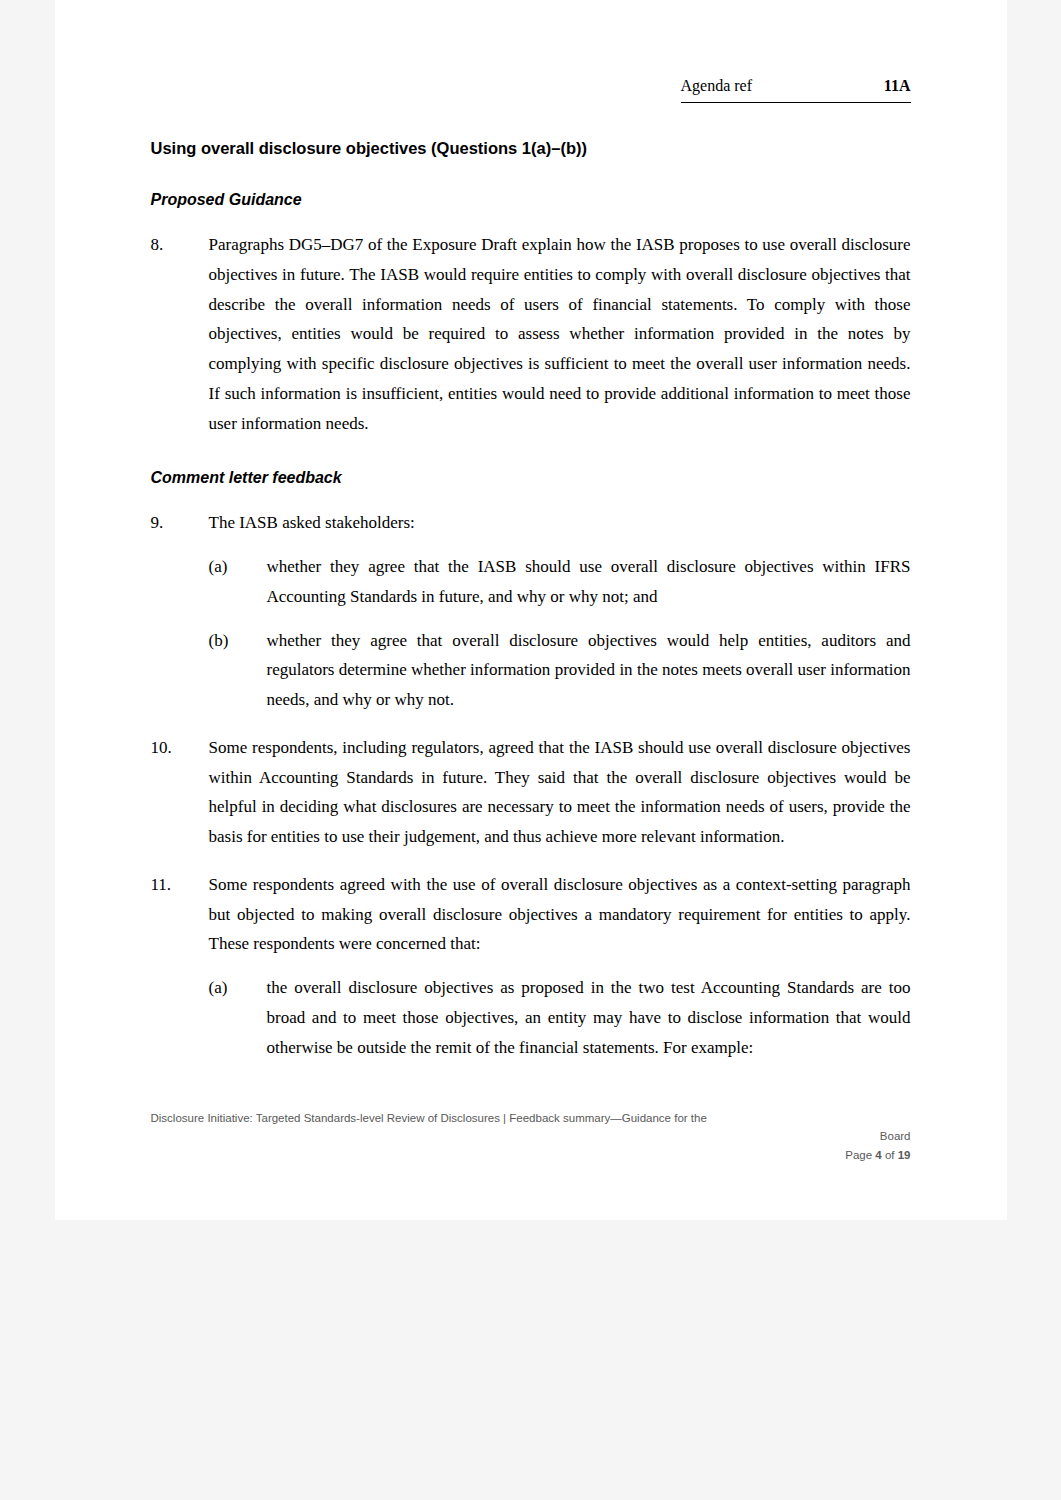Agenda ref 11A
Using overall disclosure objectives (Questions 1(a)–(b))
Proposed Guidance
8. Paragraphs DG5–DG7 of the Exposure Draft explain how the IASB proposes to use overall disclosure objectives in future. The IASB would require entities to comply with overall disclosure objectives that describe the overall information needs of users of financial statements. To comply with those objectives, entities would be required to assess whether information provided in the notes by complying with specific disclosure objectives is sufficient to meet the overall user information needs. If such information is insufficient, entities would need to provide additional information to meet those user information needs.
Comment letter feedback
9. The IASB asked stakeholders:
(a) whether they agree that the IASB should use overall disclosure objectives within IFRS Accounting Standards in future, and why or why not; and
(b) whether they agree that overall disclosure objectives would help entities, auditors and regulators determine whether information provided in the notes meets overall user information needs, and why or why not.
10. Some respondents, including regulators, agreed that the IASB should use overall disclosure objectives within Accounting Standards in future. They said that the overall disclosure objectives would be helpful in deciding what disclosures are necessary to meet the information needs of users, provide the basis for entities to use their judgement, and thus achieve more relevant information.
11. Some respondents agreed with the use of overall disclosure objectives as a context-setting paragraph but objected to making overall disclosure objectives a mandatory requirement for entities to apply. These respondents were concerned that:
(a) the overall disclosure objectives as proposed in the two test Accounting Standards are too broad and to meet those objectives, an entity may have to disclose information that would otherwise be outside the remit of the financial statements. For example:
Disclosure Initiative: Targeted Standards-level Review of Disclosures | Feedback summary—Guidance for the
Board
Page 4 of 19